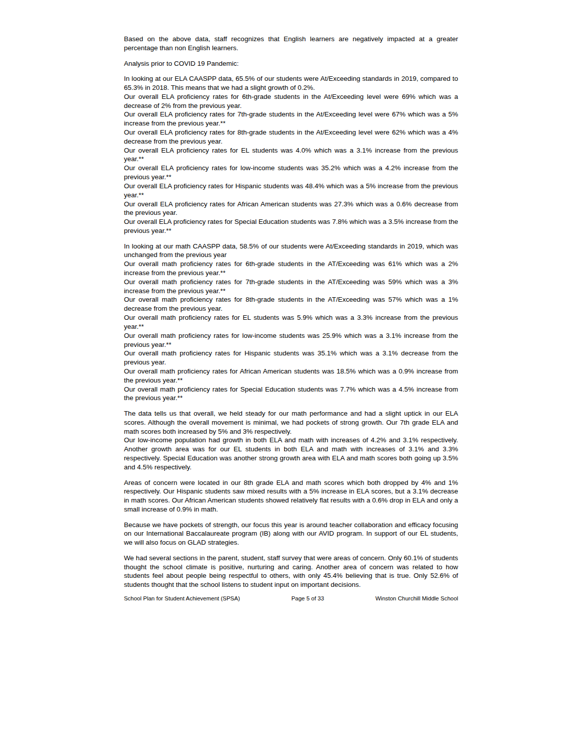Based on the above data, staff recognizes that English learners are negatively impacted at a greater percentage than non English learners.
Analysis prior to COVID 19 Pandemic:
In looking at our ELA CAASPP data, 65.5% of our students were At/Exceeding standards in 2019, compared to 65.3% in 2018. This means that we had a slight growth of 0.2%.
Our overall ELA proficiency rates for 6th-grade students in the At/Exceeding level were 69% which was a decrease of 2% from the previous year.
Our overall ELA proficiency rates for 7th-grade students in the At/Exceeding level were 67% which was a 5% increase from the previous year.**
Our overall ELA proficiency rates for 8th-grade students in the At/Exceeding level were 62% which was a 4% decrease from the previous year.
Our overall ELA proficiency rates for EL students was 4.0% which was a 3.1% increase from the previous year.**
Our overall ELA proficiency rates for low-income students was 35.2% which was a 4.2% increase from the previous year.**
Our overall ELA proficiency rates for Hispanic students was 48.4% which was a 5% increase from the previous year.**
Our overall ELA proficiency rates for African American students was 27.3% which was a 0.6% decrease from the previous year.
Our overall ELA proficiency rates for Special Education students was 7.8% which was a 3.5% increase from the previous year.**
In looking at our math CAASPP data, 58.5% of our students were At/Exceeding standards in 2019, which was unchanged from the previous year
Our overall math proficiency rates for 6th-grade students in the AT/Exceeding was 61% which was a 2% increase from the previous year.**
Our overall math proficiency rates for 7th-grade students in the AT/Exceeding was 59% which was a 3% increase from the previous year.**
Our overall math proficiency rates for 8th-grade students in the AT/Exceeding was 57% which was a 1% decrease from the previous year.
Our overall math proficiency rates for EL students was 5.9% which was a 3.3% increase from the previous year.**
Our overall math proficiency rates for low-income students was 25.9% which was a 3.1% increase from the previous year.**
Our overall math proficiency rates for Hispanic students was 35.1% which was a 3.1% decrease from the previous year.
Our overall math proficiency rates for African American students was 18.5% which was a 0.9% increase from the previous year.**
Our overall math proficiency rates for Special Education students was 7.7% which was a 4.5% increase from the previous year.**
The data tells us that overall, we held steady for our math performance and had a slight uptick in our ELA scores. Although the overall movement is minimal, we had pockets of strong growth. Our 7th grade ELA and math scores both increased by 5% and 3% respectively.
Our low-income population had growth in both ELA and math with increases of 4.2% and 3.1% respectively. Another growth area was for our EL students in both ELA and math with increases of 3.1% and 3.3% respectively. Special Education was another strong growth area with ELA and math scores both going up 3.5% and 4.5% respectively.
Areas of concern were located in our 8th grade ELA and math scores which both dropped by 4% and 1% respectively. Our Hispanic students saw mixed results with a 5% increase in ELA scores, but a 3.1% decrease in math scores. Our African American students showed relatively flat results with a 0.6% drop in ELA and only a small increase of 0.9% in math.
Because we have pockets of strength, our focus this year is around teacher collaboration and efficacy focusing on our International Baccalaureate program (IB) along with our AVID program. In support of our EL students, we will also focus on GLAD strategies.
We had several sections in the parent, student, staff survey that were areas of concern. Only 60.1% of students thought the school climate is positive, nurturing and caring. Another area of concern was related to how students feel about people being respectful to others, with only 45.4% believing that is true. Only 52.6% of students thought that the school listens to student input on important decisions.
School Plan for Student Achievement (SPSA)
Page 5 of 33
Winston Churchill Middle School